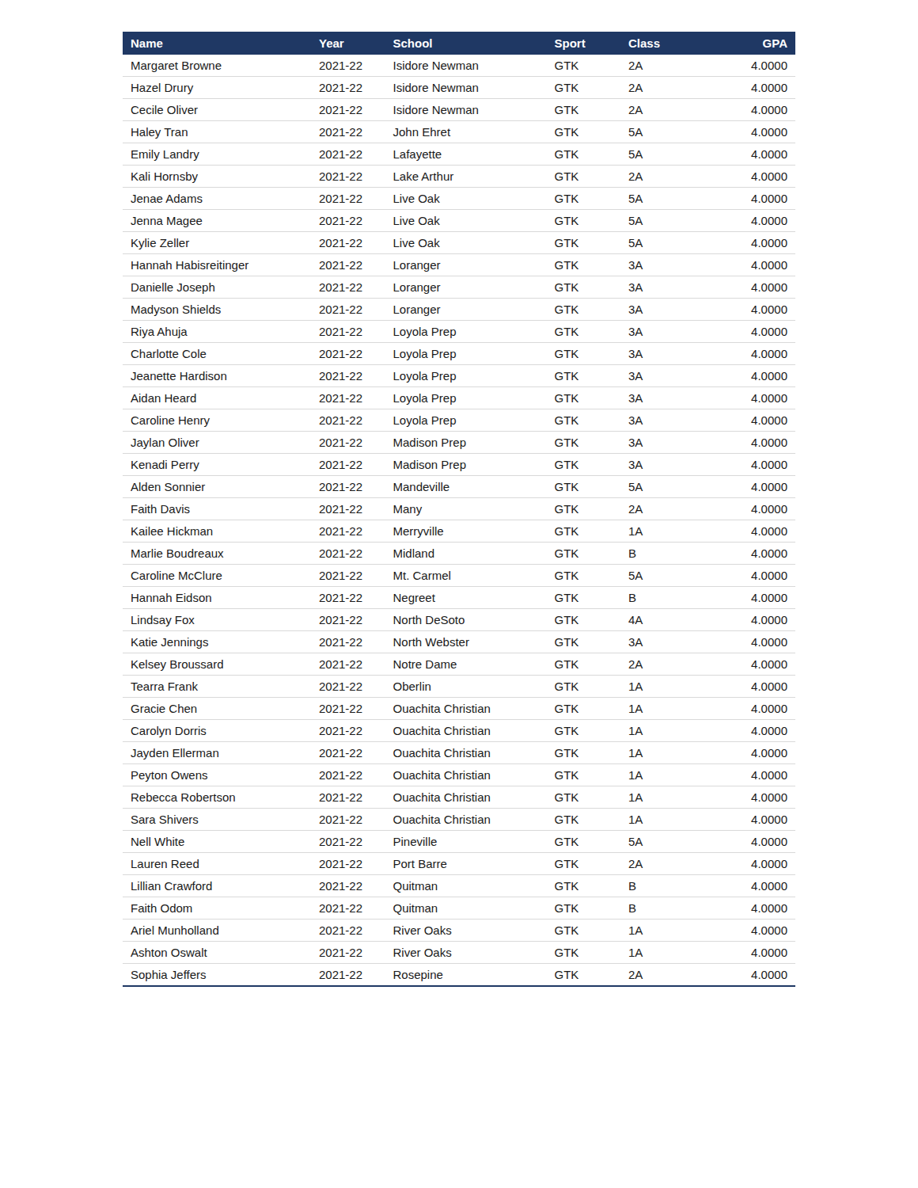| Name | Year | School | Sport | Class | GPA |
| --- | --- | --- | --- | --- | --- |
| Margaret Browne | 2021-22 | Isidore Newman | GTK | 2A | 4.0000 |
| Hazel Drury | 2021-22 | Isidore Newman | GTK | 2A | 4.0000 |
| Cecile Oliver | 2021-22 | Isidore Newman | GTK | 2A | 4.0000 |
| Haley Tran | 2021-22 | John Ehret | GTK | 5A | 4.0000 |
| Emily Landry | 2021-22 | Lafayette | GTK | 5A | 4.0000 |
| Kali Hornsby | 2021-22 | Lake Arthur | GTK | 2A | 4.0000 |
| Jenae Adams | 2021-22 | Live Oak | GTK | 5A | 4.0000 |
| Jenna Magee | 2021-22 | Live Oak | GTK | 5A | 4.0000 |
| Kylie Zeller | 2021-22 | Live Oak | GTK | 5A | 4.0000 |
| Hannah Habisreitinger | 2021-22 | Loranger | GTK | 3A | 4.0000 |
| Danielle Joseph | 2021-22 | Loranger | GTK | 3A | 4.0000 |
| Madyson Shields | 2021-22 | Loranger | GTK | 3A | 4.0000 |
| Riya Ahuja | 2021-22 | Loyola Prep | GTK | 3A | 4.0000 |
| Charlotte Cole | 2021-22 | Loyola Prep | GTK | 3A | 4.0000 |
| Jeanette Hardison | 2021-22 | Loyola Prep | GTK | 3A | 4.0000 |
| Aidan Heard | 2021-22 | Loyola Prep | GTK | 3A | 4.0000 |
| Caroline Henry | 2021-22 | Loyola Prep | GTK | 3A | 4.0000 |
| Jaylan Oliver | 2021-22 | Madison Prep | GTK | 3A | 4.0000 |
| Kenadi Perry | 2021-22 | Madison Prep | GTK | 3A | 4.0000 |
| Alden Sonnier | 2021-22 | Mandeville | GTK | 5A | 4.0000 |
| Faith Davis | 2021-22 | Many | GTK | 2A | 4.0000 |
| Kailee Hickman | 2021-22 | Merryville | GTK | 1A | 4.0000 |
| Marlie Boudreaux | 2021-22 | Midland | GTK | B | 4.0000 |
| Caroline McClure | 2021-22 | Mt. Carmel | GTK | 5A | 4.0000 |
| Hannah Eidson | 2021-22 | Negreet | GTK | B | 4.0000 |
| Lindsay Fox | 2021-22 | North DeSoto | GTK | 4A | 4.0000 |
| Katie Jennings | 2021-22 | North Webster | GTK | 3A | 4.0000 |
| Kelsey Broussard | 2021-22 | Notre Dame | GTK | 2A | 4.0000 |
| Tearra Frank | 2021-22 | Oberlin | GTK | 1A | 4.0000 |
| Gracie Chen | 2021-22 | Ouachita Christian | GTK | 1A | 4.0000 |
| Carolyn Dorris | 2021-22 | Ouachita Christian | GTK | 1A | 4.0000 |
| Jayden Ellerman | 2021-22 | Ouachita Christian | GTK | 1A | 4.0000 |
| Peyton Owens | 2021-22 | Ouachita Christian | GTK | 1A | 4.0000 |
| Rebecca Robertson | 2021-22 | Ouachita Christian | GTK | 1A | 4.0000 |
| Sara Shivers | 2021-22 | Ouachita Christian | GTK | 1A | 4.0000 |
| Nell White | 2021-22 | Pineville | GTK | 5A | 4.0000 |
| Lauren Reed | 2021-22 | Port Barre | GTK | 2A | 4.0000 |
| Lillian Crawford | 2021-22 | Quitman | GTK | B | 4.0000 |
| Faith Odom | 2021-22 | Quitman | GTK | B | 4.0000 |
| Ariel Munholland | 2021-22 | River Oaks | GTK | 1A | 4.0000 |
| Ashton Oswalt | 2021-22 | River Oaks | GTK | 1A | 4.0000 |
| Sophia Jeffers | 2021-22 | Rosepine | GTK | 2A | 4.0000 |